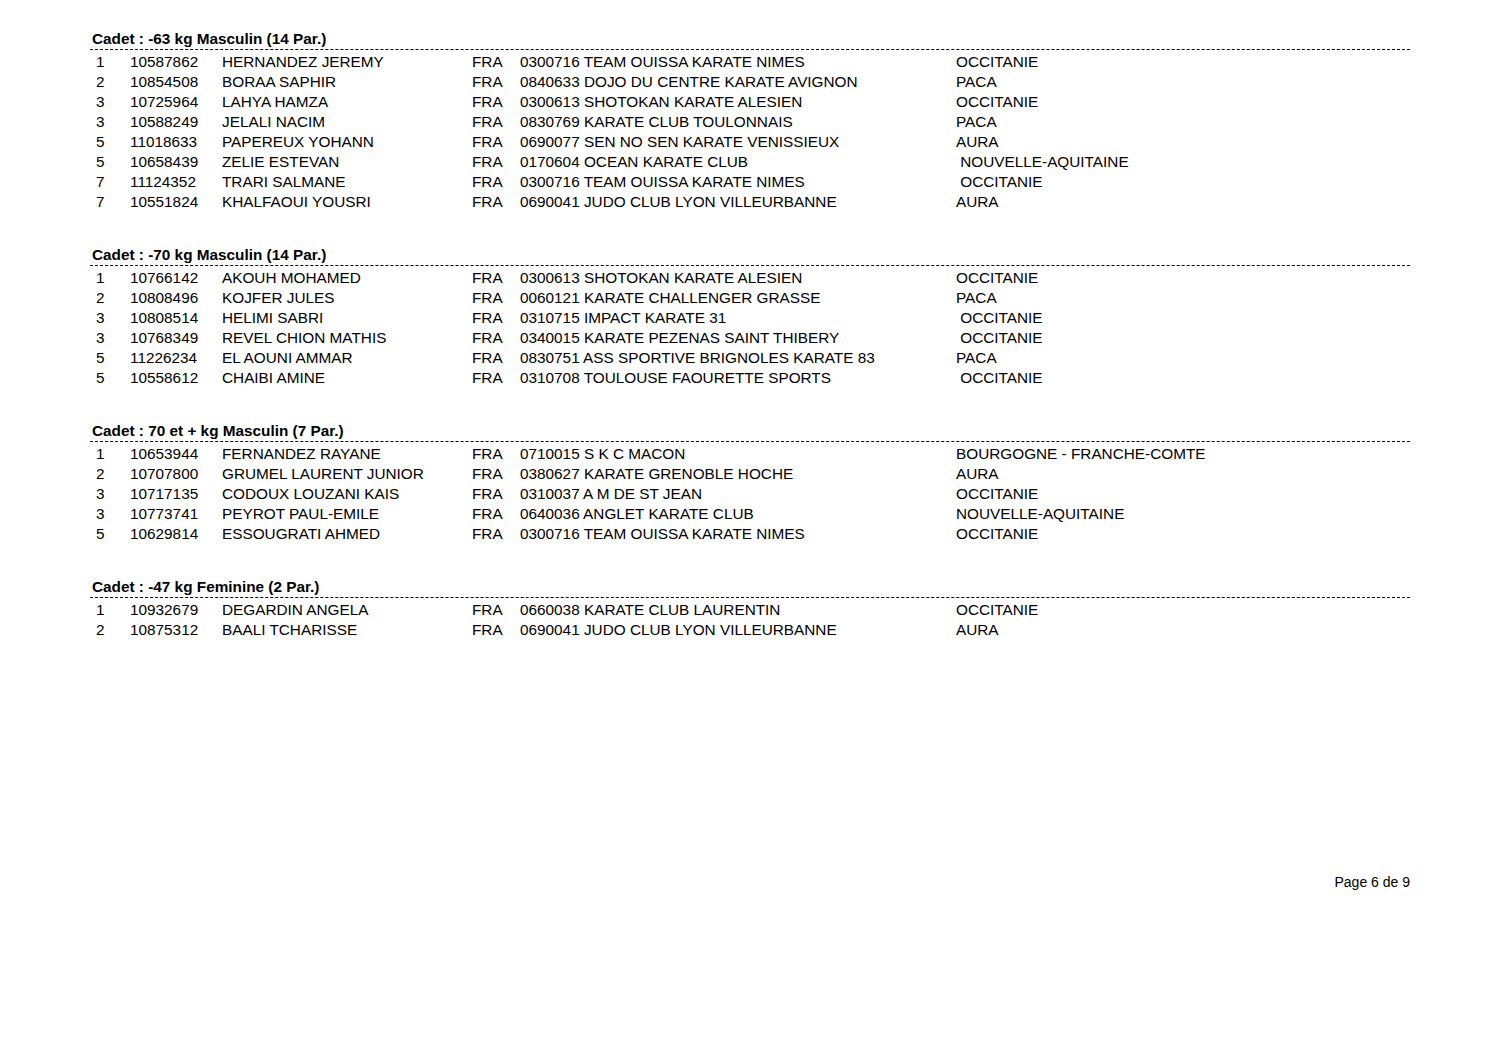Cadet : -63 kg Masculin (14 Par.)
| 1 | 10587862 | HERNANDEZ JEREMY | FRA | 0300716 TEAM OUISSA KARATE NIMES | OCCITANIE |
| 2 | 10854508 | BORAA SAPHIR | FRA | 0840633 DOJO DU CENTRE KARATE AVIGNON | PACA |
| 3 | 10725964 | LAHYA HAMZA | FRA | 0300613 SHOTOKAN KARATE ALESIEN | OCCITANIE |
| 3 | 10588249 | JELALI NACIM | FRA | 0830769 KARATE CLUB TOULONNAIS | PACA |
| 5 | 11018633 | PAPEREUX YOHANN | FRA | 0690077 SEN NO SEN KARATE VENISSIEUX | AURA |
| 5 | 10658439 | ZELIE ESTEVAN | FRA | 0170604 OCEAN KARATE CLUB | NOUVELLE-AQUITAINE |
| 7 | 11124352 | TRARI SALMANE | FRA | 0300716 TEAM OUISSA KARATE NIMES | OCCITANIE |
| 7 | 10551824 | KHALFAOUI YOUSRI | FRA | 0690041 JUDO CLUB LYON VILLEURBANNE | AURA |
Cadet : -70 kg Masculin (14 Par.)
| 1 | 10766142 | AKOUH MOHAMED | FRA | 0300613 SHOTOKAN KARATE ALESIEN | OCCITANIE |
| 2 | 10808496 | KOJFER JULES | FRA | 0060121 KARATE CHALLENGER GRASSE | PACA |
| 3 | 10808514 | HELIMI SABRI | FRA | 0310715 IMPACT KARATE 31 | OCCITANIE |
| 3 | 10768349 | REVEL CHION MATHIS | FRA | 0340015 KARATE PEZENAS SAINT THIBERY | OCCITANIE |
| 5 | 11226234 | EL AOUNI AMMAR | FRA | 0830751 ASS SPORTIVE BRIGNOLES KARATE 83 | PACA |
| 5 | 10558612 | CHAIBI AMINE | FRA | 0310708 TOULOUSE FAOURETTE SPORTS | OCCITANIE |
Cadet : 70 et + kg Masculin (7 Par.)
| 1 | 10653944 | FERNANDEZ RAYANE | FRA | 0710015 S K C MACON | BOURGOGNE - FRANCHE-COMTE |
| 2 | 10707800 | GRUMEL LAURENT JUNIOR | FRA | 0380627 KARATE GRENOBLE HOCHE | AURA |
| 3 | 10717135 | CODOUX LOUZANI KAIS | FRA | 0310037 A M DE ST JEAN | OCCITANIE |
| 3 | 10773741 | PEYROT PAUL-EMILE | FRA | 0640036 ANGLET KARATE CLUB | NOUVELLE-AQUITAINE |
| 5 | 10629814 | ESSOUGRATI AHMED | FRA | 0300716 TEAM OUISSA KARATE NIMES | OCCITANIE |
Cadet : -47 kg Feminine (2 Par.)
| 1 | 10932679 | DEGARDIN ANGELA | FRA | 0660038 KARATE CLUB LAURENTIN | OCCITANIE |
| 2 | 10875312 | BAALI TCHARISSE | FRA | 0690041 JUDO CLUB LYON VILLEURBANNE | AURA |
Page 6 de 9